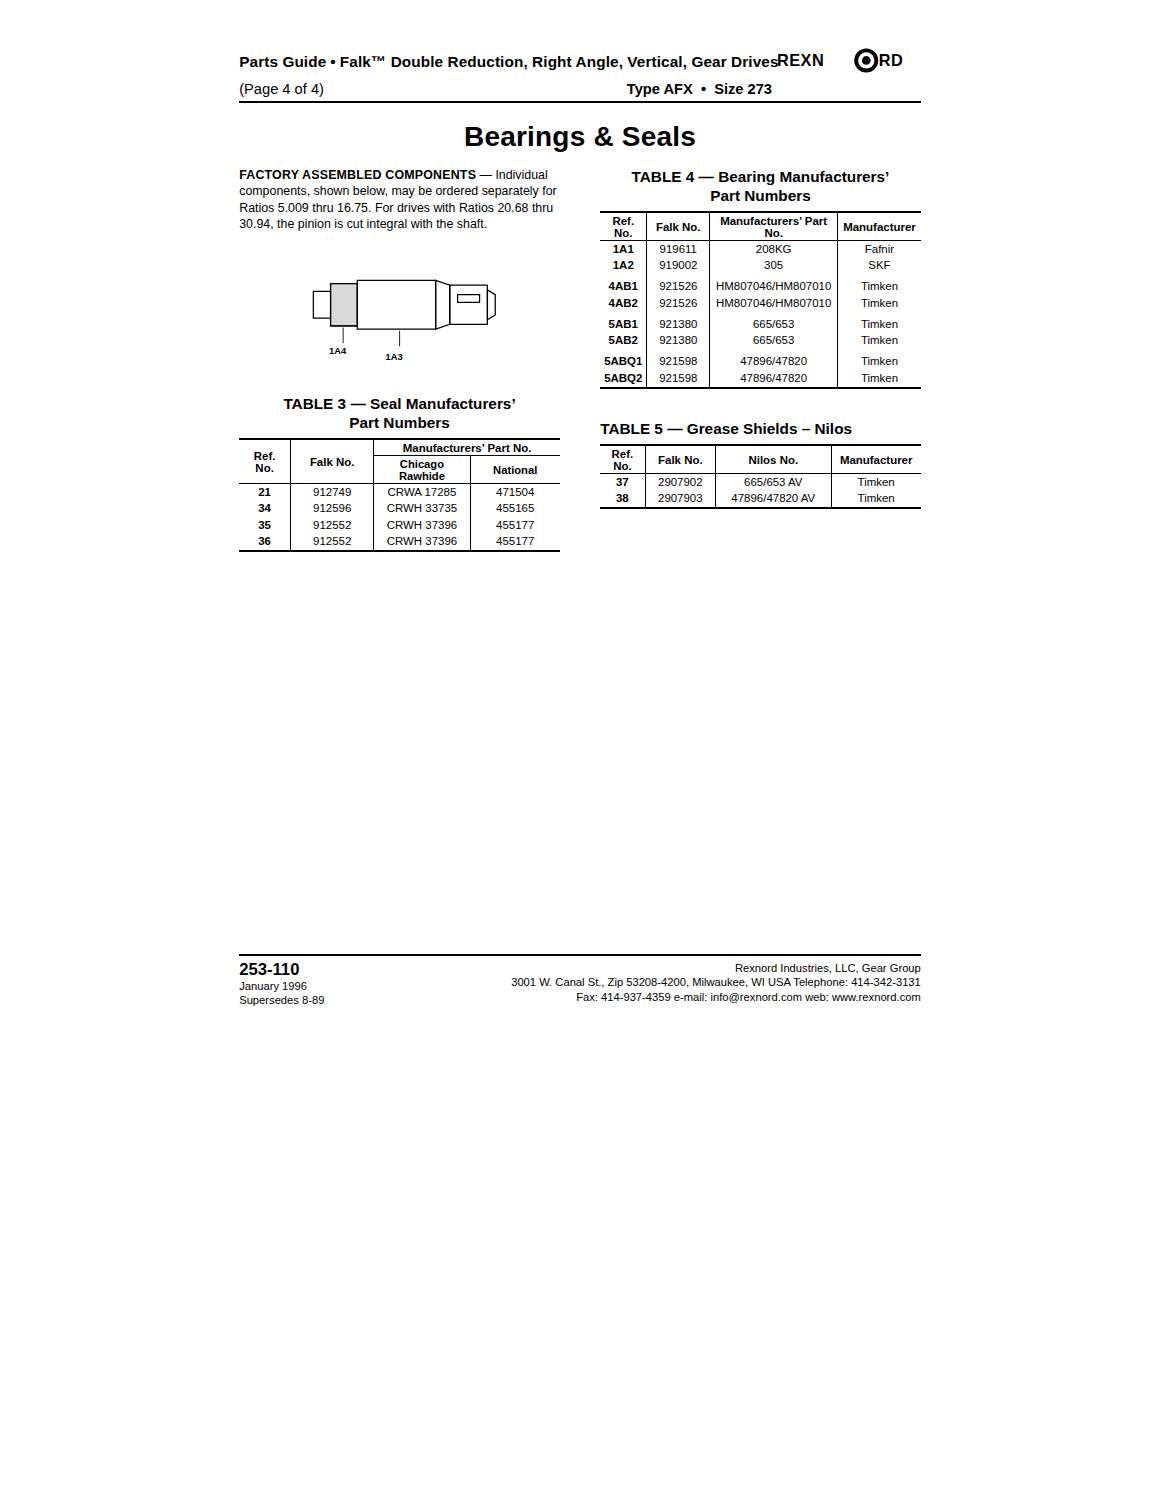Parts Guide•Falk™ Double Reduction, Right Angle, Vertical, Gear Drives
(Page 4 of 4)
Type AFX • Size 273
REXN RD
Bearings & Seals
FACTORY ASSEMBLED COMPONENTS — Individual components, shown below, may be ordered separately for Ratios 5.009 thru 16.75. For drives with Ratios 20.68 thru 30.94, the pinion is cut integral with the shaft.
1A4 1A3
TABLE 3 — Seal Manufacturers’Part Numbers
| Ref. No. | Falk No. | Manufacturers’ Part No. |
| --- | --- | --- |
| Chicago Rawhide | National |
| 21 | 912749 | CRWA 17285 | 471504 |
| 34 | 912596 | CRWH 33735 | 455165 |
| 35 | 912552 | CRWH 37396 | 455177 |
| 36 | 912552 | CRWH 37396 | 455177 |
TABLE 4 — Bearing Manufacturers’Part Numbers
| Ref. No. | Falk No. | Manufacturers’ Part No. | Manufacturer |
| --- | --- | --- | --- |
| 1A1 | 919611 | 208KG | Fafnir |
| 1A2 | 919002 | 305 | SKF |
| 4AB1 | 921526 | HM807046/HM807010 | Timken |
| 4AB2 | 921526 | HM807046/HM807010 | Timken |
| 5AB1 | 921380 | 665/653 | Timken |
| 5AB2 | 921380 | 665/653 | Timken |
| 5ABQ1 | 921598 | 47896/47820 | Timken |
| 5ABQ2 | 921598 | 47896/47820 | Timken |
TABLE 5 — Grease Shields – Nilos
| Ref. No. | Falk No. | Nilos No. | Manufacturer |
| --- | --- | --- | --- |
| 37 | 2907902 | 665/653 AV | Timken |
| 38 | 2907903 | 47896/47820 AV | Timken |
253-110
January 1996
Supersedes 8-89
Rexnord Industries, LLC, Gear Group
3001 W. Canal St., Zip 53208-4200, Milwaukee, WI USA Telephone: 414-342-3131
Fax: 414-937-4359 e-mail: info@rexnord.com web: www.rexnord.com